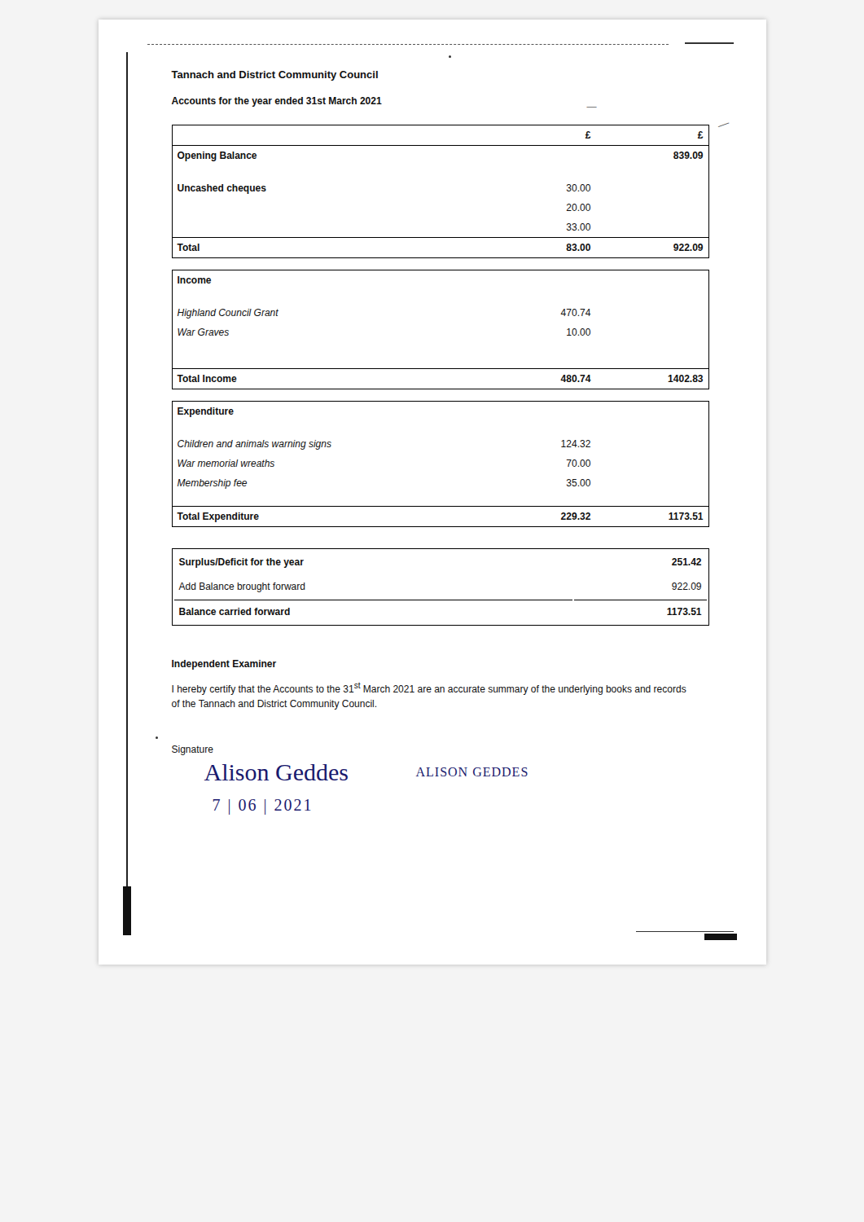—
—
Tannach and District Community Council
Accounts for the year ended 31st March 2021
| | £ | £ |
| Opening Balance | | 839.09 |
| Uncashed cheques | 30.00 | |
| | 20.00 | |
| | 33.00 | |
| Total | 83.00 | 922.09 |
| Income | | |
| Highland Council Grant | 470.74 | |
| War Graves | 10.00 | |
| Total Income | 480.74 | 1402.83 |
| Expenditure | | |
| Children and animals warning signs | 124.32 | |
| War memorial wreaths | 70.00 | |
| Membership fee | 35.00 | |
| Total Expenditure | 229.32 | 1173.51 |
| Surplus/Deficit for the year | 251.42 |
| Add Balance brought forward | 922.09 |
| Balance carried forward | 1173.51 |
Independent Examiner
I hereby certify that the Accounts to the 31st March 2021 are an accurate summary of the underlying books and records of the Tannach and District Community Council.
Signature
Alison Geddes ALISON GEDDES 7 | 06 | 2021